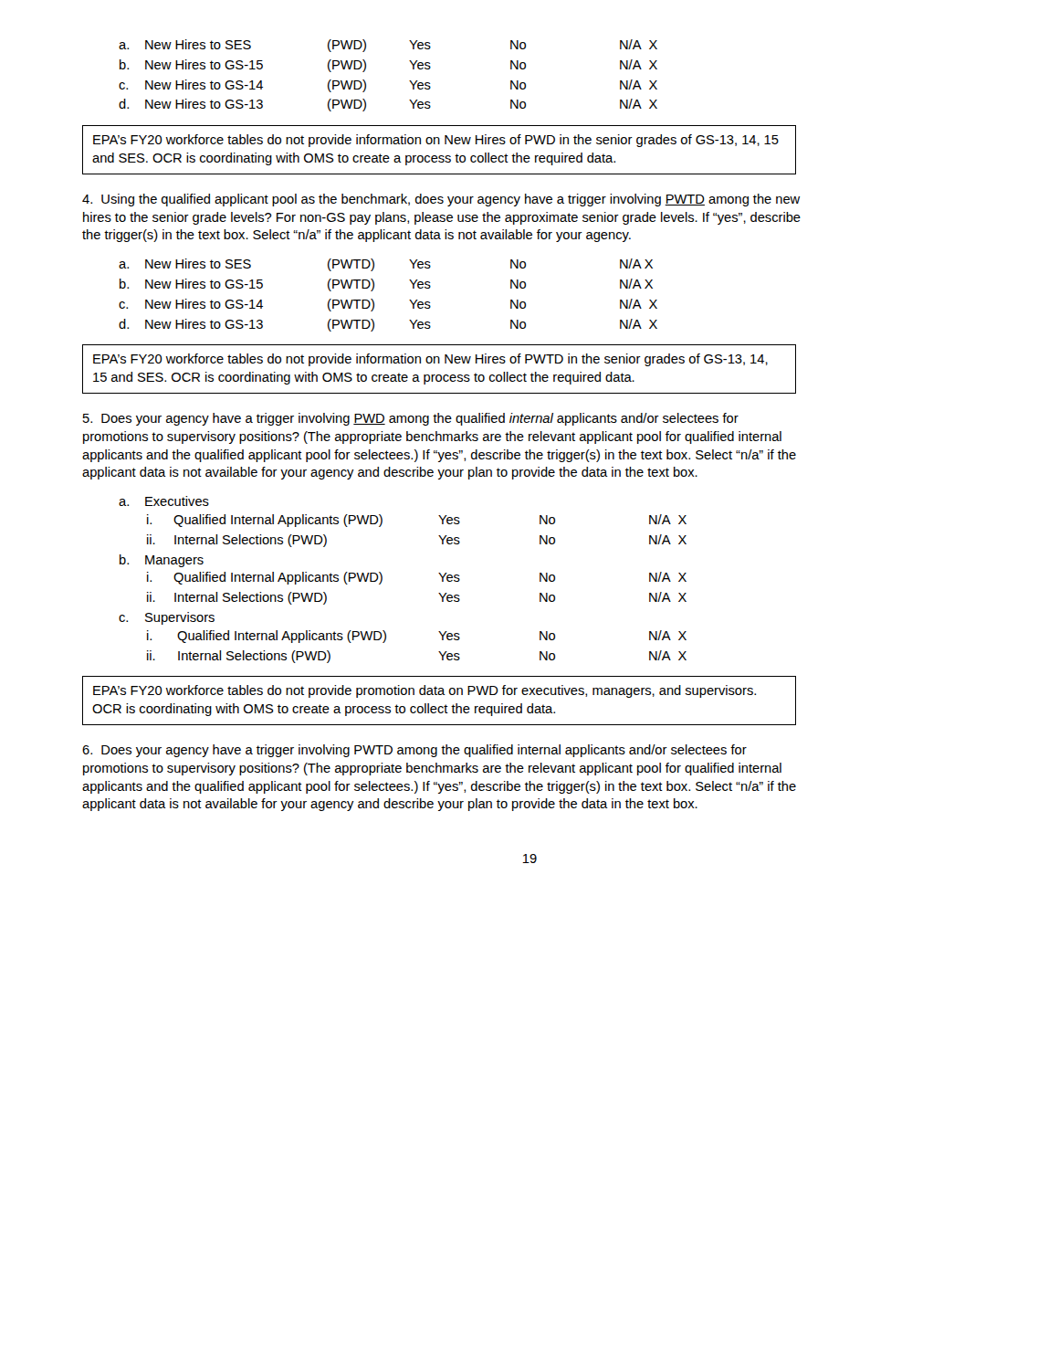a. New Hires to SES(PWD) Yes No N/A X
b. New Hires to GS-15(PWD) Yes No N/A X
c. New Hires to GS-14(PWD) Yes No N/A X
d. New Hires to GS-13(PWD) Yes No N/A X
EPA’s FY20 workforce tables do not provide information on New Hires of PWD in the senior grades of GS-13, 14, 15 and SES. OCR is coordinating with OMS to create a process to collect the required data.
4. Using the qualified applicant pool as the benchmark, does your agency have a trigger involving PWTD among the new hires to the senior grade levels? For non-GS pay plans, please use the approximate senior grade levels. If “yes”, describe the trigger(s) in the text box. Select “n/a” if the applicant data is not available for your agency.
a. New Hires to SES(PWTD) Yes No N/A X
b. New Hires to GS-15(PWTD) Yes No N/A X
c. New Hires to GS-14(PWTD) Yes No N/A X
d. New Hires to GS-13(PWTD) Yes No N/A X
EPA’s FY20 workforce tables do not provide information on New Hires of PWTD in the senior grades of GS-13, 14, 15 and SES. OCR is coordinating with OMS to create a process to collect the required data.
5. Does your agency have a trigger involving PWD among the qualified internal applicants and/or selectees for promotions to supervisory positions? (The appropriate benchmarks are the relevant applicant pool for qualified internal applicants and the qualified applicant pool for selectees.) If “yes”, describe the trigger(s) in the text box. Select “n/a” if the applicant data is not available for your agency and describe your plan to provide the data in the text box.
a. Executives
i. Qualified Internal Applicants (PWD) Yes No N/A X
ii. Internal Selections (PWD) Yes No N/A X
b. Managers
i. Qualified Internal Applicants (PWD) Yes No N/A X
ii. Internal Selections (PWD) Yes No N/A X
c. Supervisors
i. Qualified Internal Applicants (PWD) Yes No N/A X
ii. Internal Selections (PWD) Yes No N/A X
EPA’s FY20 workforce tables do not provide promotion data on PWD for executives, managers, and supervisors. OCR is coordinating with OMS to create a process to collect the required data.
6. Does your agency have a trigger involving PWTD among the qualified internal applicants and/or selectees for promotions to supervisory positions? (The appropriate benchmarks are the relevant applicant pool for qualified internal applicants and the qualified applicant pool for selectees.) If “yes”, describe the trigger(s) in the text box. Select “n/a” if the applicant data is not available for your agency and describe your plan to provide the data in the text box.
19